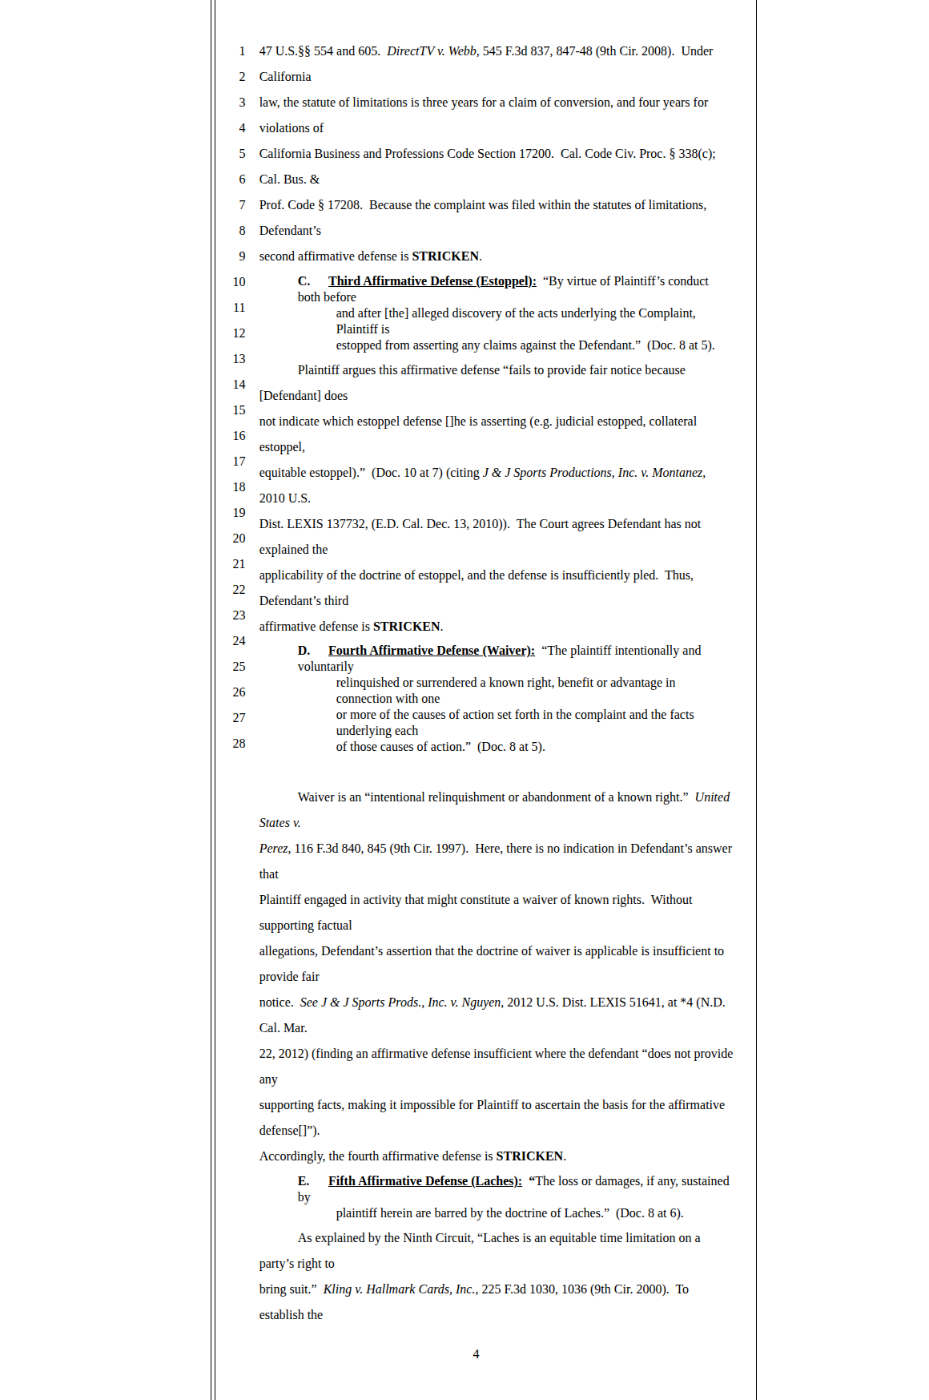1
2
3
4
5
6
7
8
9
10
11
12
13
14
15
16
17
18
19
20
21
22
23
24
25
26
27
28
47 U.S.§§ 554 and 605. DirectTV v. Webb, 545 F.3d 837, 847-48 (9th Cir. 2008). Under California
law, the statute of limitations is three years for a claim of conversion, and four years for violations of
California Business and Professions Code Section 17200. Cal. Code Civ. Proc. § 338(c); Cal. Bus. &
Prof. Code § 17208. Because the complaint was filed within the statutes of limitations, Defendant’s
second affirmative defense is STRICKEN.
C. Third Affirmative Defense (Estoppel): “By virtue of Plaintiff’s conduct both before
and after [the] alleged discovery of the acts underlying the Complaint, Plaintiff is
estopped from asserting any claims against the Defendant.” (Doc. 8 at 5).
Plaintiff argues this affirmative defense “fails to provide fair notice because [Defendant] does
not indicate which estoppel defense []he is asserting (e.g. judicial estopped, collateral estoppel,
equitable estoppel).” (Doc. 10 at 7) (citing J & J Sports Productions, Inc. v. Montanez, 2010 U.S.
Dist. LEXIS 137732, (E.D. Cal. Dec. 13, 2010)). The Court agrees Defendant has not explained the
applicability of the doctrine of estoppel, and the defense is insufficiently pled. Thus, Defendant’s third
affirmative defense is STRICKEN.
D. Fourth Affirmative Defense (Waiver): “The plaintiff intentionally and voluntarily
relinquished or surrendered a known right, benefit or advantage in connection with one
or more of the causes of action set forth in the complaint and the facts underlying each
of those causes of action.” (Doc. 8 at 5).
Waiver is an “intentional relinquishment or abandonment of a known right.” United States v.
Perez, 116 F.3d 840, 845 (9th Cir. 1997). Here, there is no indication in Defendant’s answer that
Plaintiff engaged in activity that might constitute a waiver of known rights. Without supporting factual
allegations, Defendant’s assertion that the doctrine of waiver is applicable is insufficient to provide fair
notice. See J & J Sports Prods., Inc. v. Nguyen, 2012 U.S. Dist. LEXIS 51641, at *4 (N.D. Cal. Mar.
22, 2012) (finding an affirmative defense insufficient where the defendant “does not provide any
supporting facts, making it impossible for Plaintiff to ascertain the basis for the affirmative defense[]”).
Accordingly, the fourth affirmative defense is STRICKEN.
E. Fifth Affirmative Defense (Laches): “The loss or damages, if any, sustained by
plaintiff herein are barred by the doctrine of Laches.” (Doc. 8 at 6).
As explained by the Ninth Circuit, “Laches is an equitable time limitation on a party’s right to
bring suit.” Kling v. Hallmark Cards, Inc., 225 F.3d 1030, 1036 (9th Cir. 2000). To establish the
4